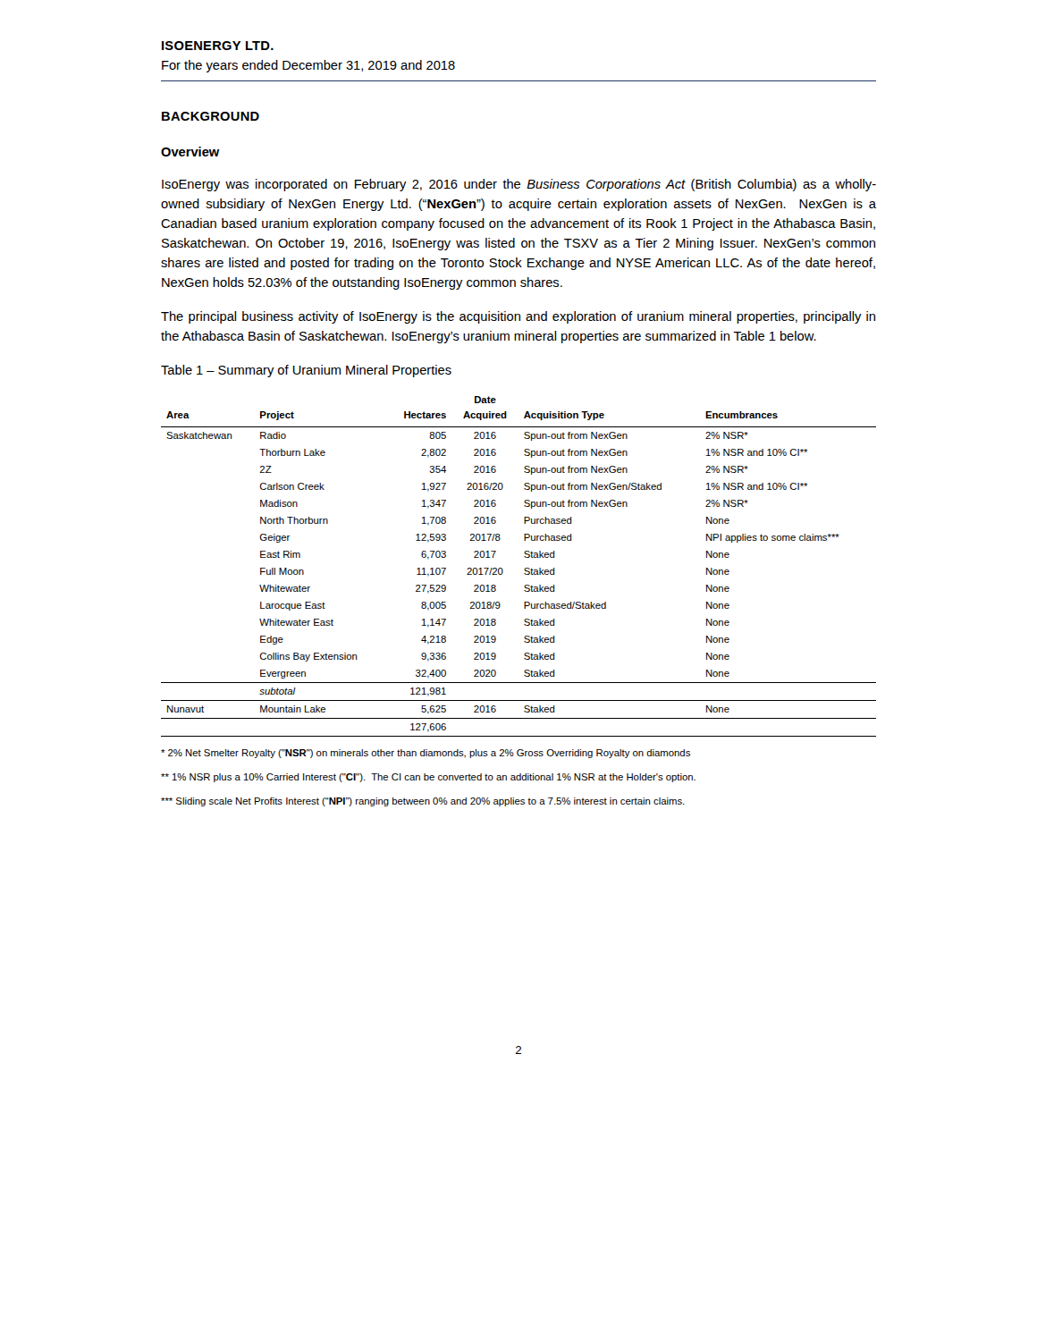ISOENERGY LTD.
For the years ended December 31, 2019 and 2018
BACKGROUND
Overview
IsoEnergy was incorporated on February 2, 2016 under the Business Corporations Act (British Columbia) as a wholly-owned subsidiary of NexGen Energy Ltd. (“NexGen”) to acquire certain exploration assets of NexGen. NexGen is a Canadian based uranium exploration company focused on the advancement of its Rook 1 Project in the Athabasca Basin, Saskatchewan. On October 19, 2016, IsoEnergy was listed on the TSXV as a Tier 2 Mining Issuer. NexGen’s common shares are listed and posted for trading on the Toronto Stock Exchange and NYSE American LLC. As of the date hereof, NexGen holds 52.03% of the outstanding IsoEnergy common shares.
The principal business activity of IsoEnergy is the acquisition and exploration of uranium mineral properties, principally in the Athabasca Basin of Saskatchewan. IsoEnergy’s uranium mineral properties are summarized in Table 1 below.
Table 1 – Summary of Uranium Mineral Properties
| Area | Project | Hectares | Date Acquired | Acquisition Type | Encumbrances |
| --- | --- | --- | --- | --- | --- |
| Saskatchewan | Radio | 805 | 2016 | Spun-out from NexGen | 2% NSR* |
| | Thorburn Lake | 2,802 | 2016 | Spun-out from NexGen | 1% NSR and 10% CI** |
| | 2Z | 354 | 2016 | Spun-out from NexGen | 2% NSR* |
| | Carlson Creek | 1,927 | 2016/20 | Spun-out from NexGen/Staked | 1% NSR and 10% CI** |
| | Madison | 1,347 | 2016 | Spun-out from NexGen | 2% NSR* |
| | North Thorburn | 1,708 | 2016 | Purchased | None |
| | Geiger | 12,593 | 2017/8 | Purchased | NPI applies to some claims*** |
| | East Rim | 6,703 | 2017 | Staked | None |
| | Full Moon | 11,107 | 2017/20 | Staked | None |
| | Whitewater | 27,529 | 2018 | Staked | None |
| | Larocque East | 8,005 | 2018/9 | Purchased/Staked | None |
| | Whitewater East | 1,147 | 2018 | Staked | None |
| | Edge | 4,218 | 2019 | Staked | None |
| | Collins Bay Extension | 9,336 | 2019 | Staked | None |
| | Evergreen | 32,400 | 2020 | Staked | None |
| | subtotal | 121,981 | | | |
| Nunavut | Mountain Lake | 5,625 | 2016 | Staked | None |
| | | 127,606 | | | |
* 2% Net Smelter Royalty ("NSR") on minerals other than diamonds, plus a 2% Gross Overriding Royalty on diamonds
** 1% NSR plus a 10% Carried Interest ("CI"). The CI can be converted to an additional 1% NSR at the Holder's option.
*** Sliding scale Net Profits Interest (“NPI”) ranging between 0% and 20% applies to a 7.5% interest in certain claims.
2